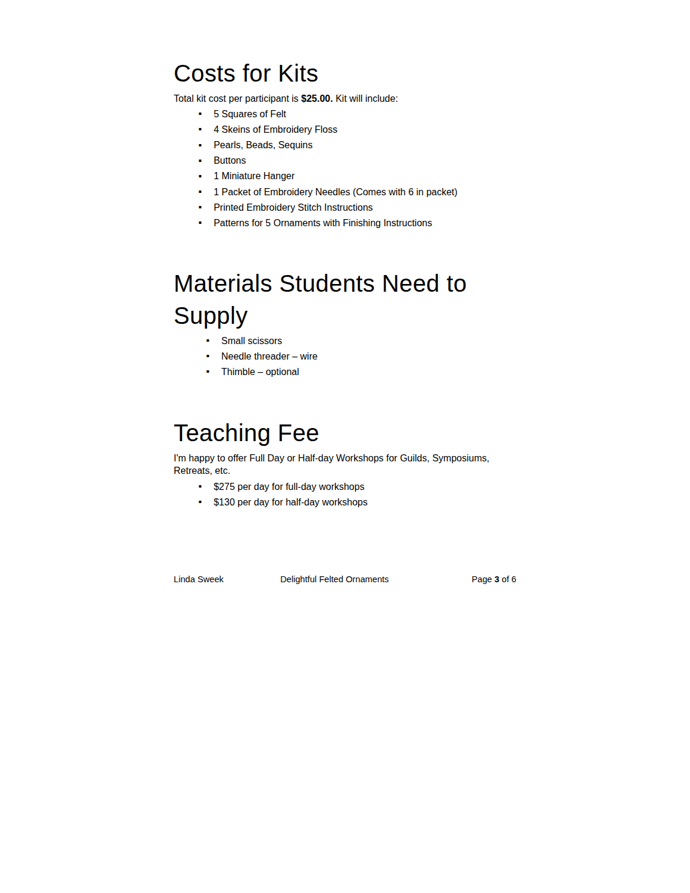Costs for Kits
Total kit cost per participant is $25.00. Kit will include:
5 Squares of Felt
4 Skeins of Embroidery Floss
Pearls, Beads, Sequins
Buttons
1 Miniature Hanger
1 Packet of Embroidery Needles (Comes with 6 in packet)
Printed Embroidery Stitch Instructions
Patterns for 5 Ornaments with Finishing Instructions
Materials Students Need to Supply
Small scissors
Needle threader – wire
Thimble – optional
Teaching Fee
I'm happy to offer Full Day or Half-day Workshops for Guilds, Symposiums, Retreats, etc.
$275 per day for full-day workshops
$130 per day for half-day workshops
Linda Sweek Delightful Felted Ornaments Page 3 of 6